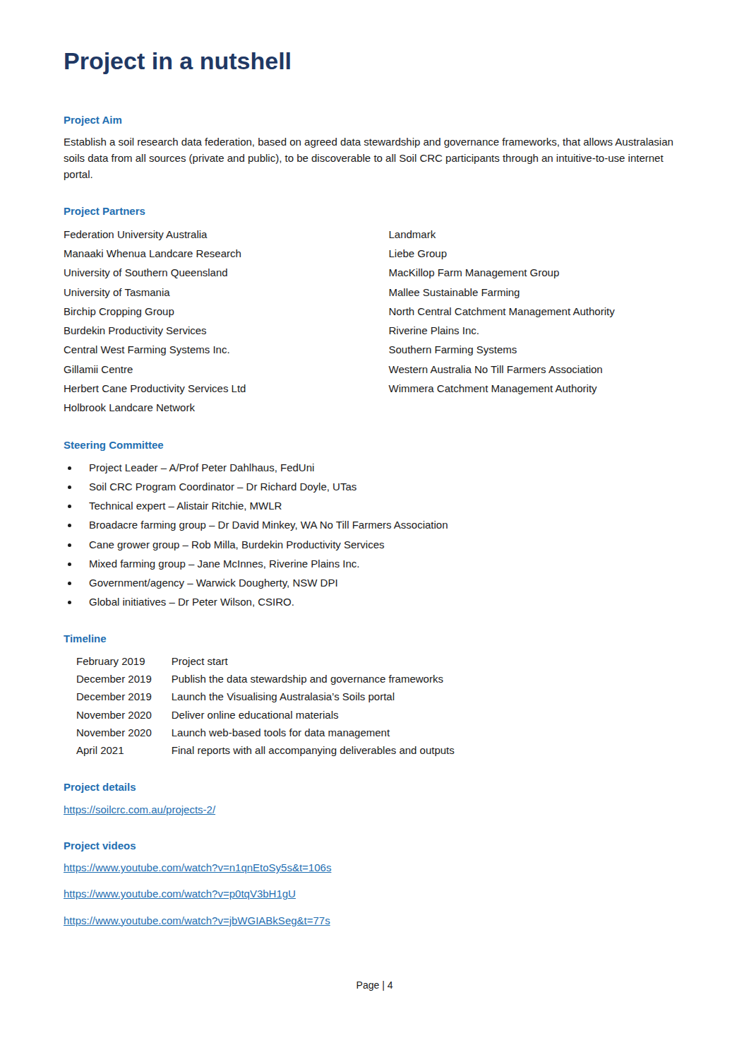Project in a nutshell
Project Aim
Establish a soil research data federation, based on agreed data stewardship and governance frameworks, that allows Australasian soils data from all sources (private and public), to be discoverable to all Soil CRC participants through an intuitive-to-use internet portal.
Project Partners
Federation University Australia
Landmark
Manaaki Whenua Landcare Research
Liebe Group
University of Southern Queensland
MacKillop Farm Management Group
University of Tasmania
Mallee Sustainable Farming
Birchip Cropping Group
North Central Catchment Management Authority
Burdekin Productivity Services
Riverine Plains Inc.
Central West Farming Systems Inc.
Southern Farming Systems
Gillamii Centre
Western Australia No Till Farmers Association
Herbert Cane Productivity Services Ltd
Wimmera Catchment Management Authority
Holbrook Landcare Network
Steering Committee
Project Leader – A/Prof Peter Dahlhaus, FedUni
Soil CRC Program Coordinator – Dr Richard Doyle, UTas
Technical expert – Alistair Ritchie, MWLR
Broadacre farming group – Dr David Minkey, WA No Till Farmers Association
Cane grower group – Rob Milla, Burdekin Productivity Services
Mixed farming group – Jane McInnes, Riverine Plains Inc.
Government/agency – Warwick Dougherty, NSW DPI
Global initiatives – Dr Peter Wilson, CSIRO.
Timeline
| February 2019 | Project start |
| December 2019 | Publish the data stewardship and governance frameworks |
| December 2019 | Launch the Visualising Australasia’s Soils portal |
| November 2020 | Deliver online educational materials |
| November 2020 | Launch web-based tools for data management |
| April 2021 | Final reports with all accompanying deliverables and outputs |
Project details
https://soilcrc.com.au/projects-2/
Project videos
https://www.youtube.com/watch?v=n1qnEtoSy5s&t=106s
https://www.youtube.com/watch?v=p0tqV3bH1gU
https://www.youtube.com/watch?v=jbWGIABkSeg&t=77s
Page | 4